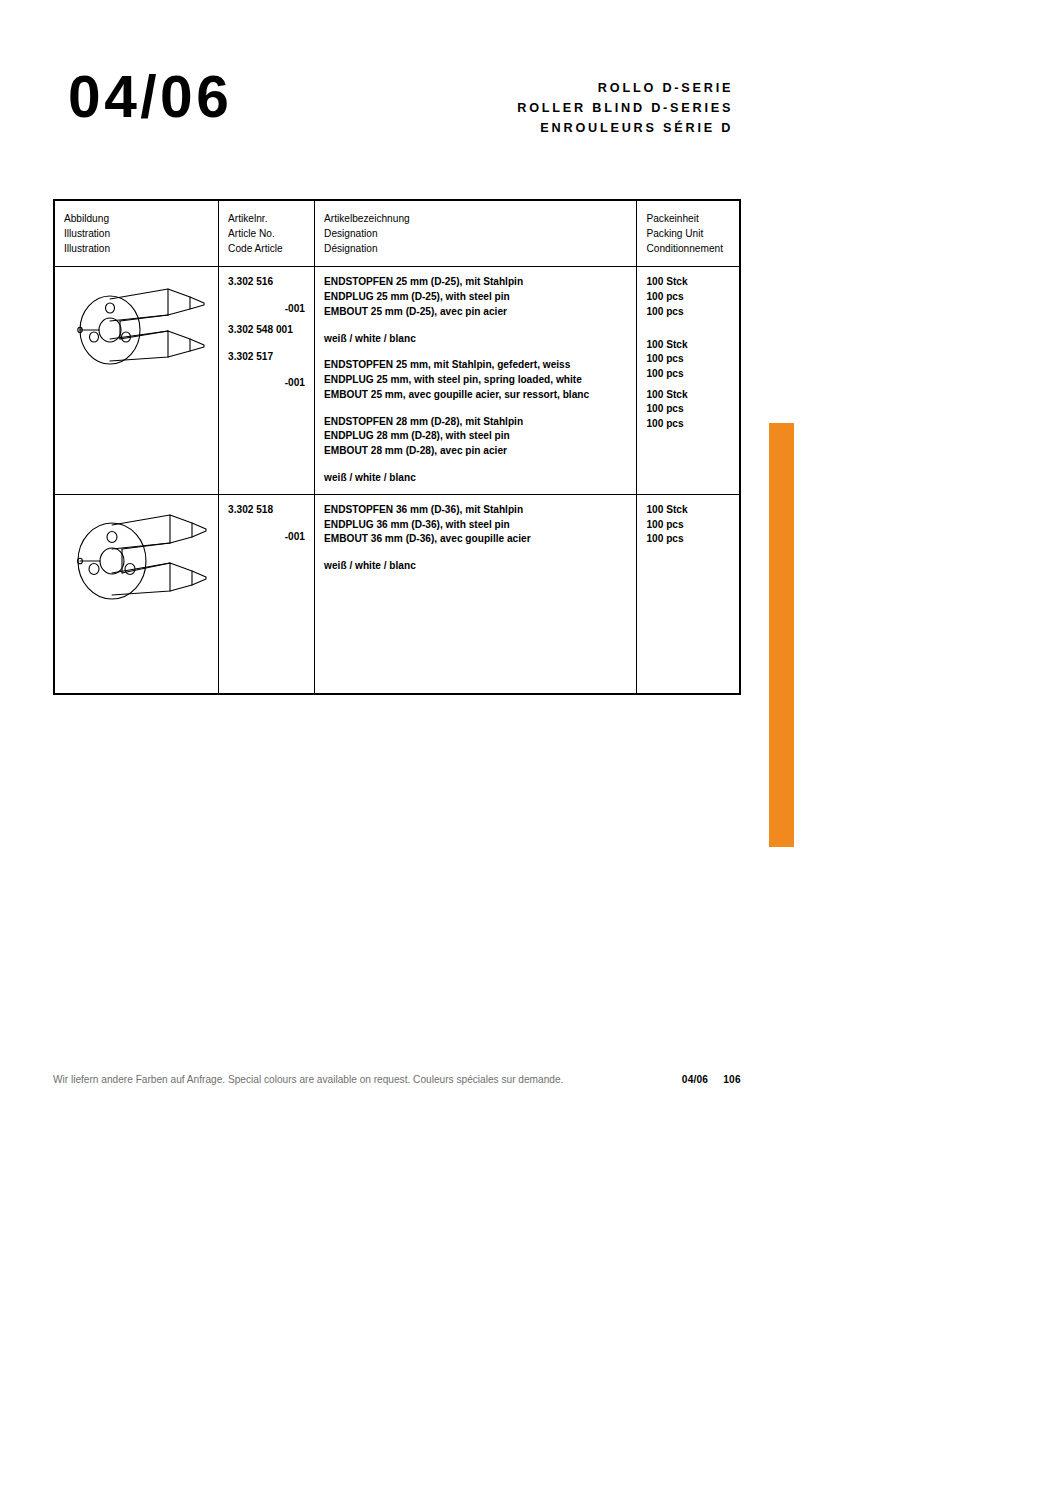04/06
ROLLO D-SERIE
ROLLER BLIND D-SERIES
ENROULEURS SÉRIE D
| Abbildung Illustration Illustration | Artikelnr. Article No. Code Article | Artikelbezeichnung Designation Désignation | Packeinheit Packing Unit Conditionnement |
| --- | --- | --- | --- |
| | 3.302 516 -001 3.302 548 001 3.302 517 -001 | ENDSTOPFEN 25 mm (D-25), mit Stahlpin ENDPLUG 25 mm (D-25), with steel pin EMBOUT 25 mm (D-25), avec pin acier weiß / white / blanc ENDSTOPFEN 25 mm, mit Stahlpin, gefedert, weiss ENDPLUG 25 mm, with steel pin, spring loaded, white EMBOUT 25 mm, avec goupille acier, sur ressort, blanc ENDSTOPFEN 28 mm (D-28), mit Stahlpin ENDPLUG 28 mm (D-28), with steel pin EMBOUT 28 mm (D-28), avec pin acier weiß / white / blanc | 100 Stck 100 pcs 100 pcs 100 Stck 100 pcs 100 pcs 100 Stck 100 pcs 100 pcs |
| | 3.302 518 -001 | ENDSTOPFEN 36 mm (D-36), mit Stahlpin ENDPLUG 36 mm (D-36), with steel pin EMBOUT 36 mm (D-36), avec goupille acier weiß / white / blanc | 100 Stck 100 pcs 100 pcs |
Wir liefern andere Farben auf Anfrage. Special colours are available on request. Couleurs spéciales sur demande.
04/06106